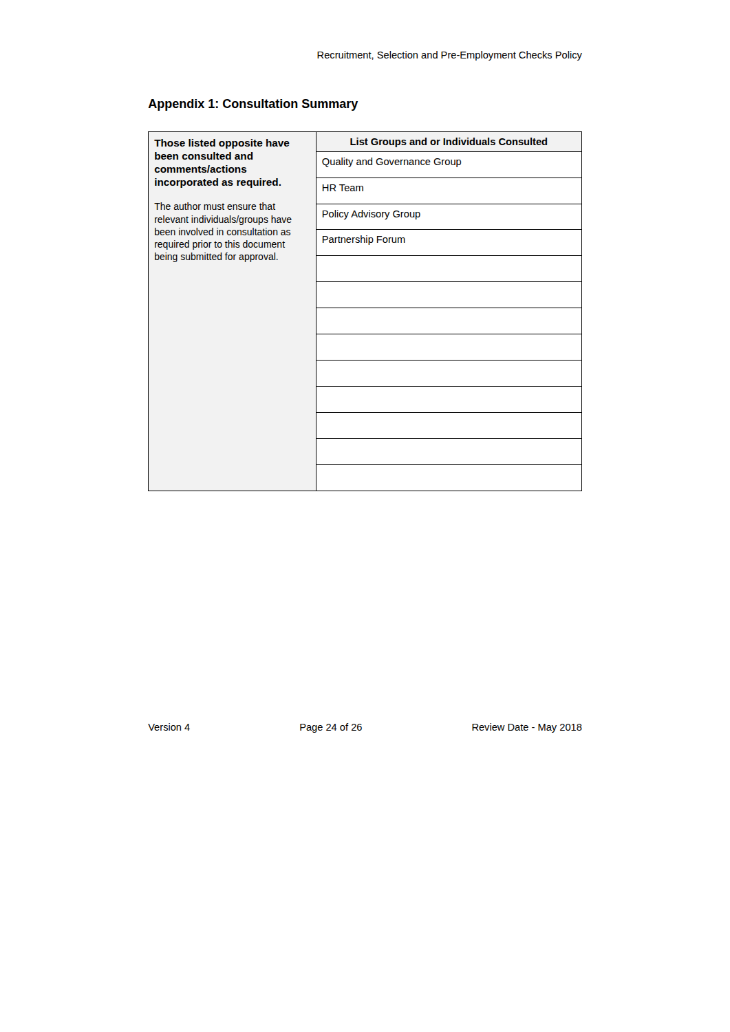Recruitment, Selection and Pre-Employment Checks Policy
Appendix 1: Consultation Summary
| Those listed opposite have been consulted and comments/actions incorporated as required. The author must ensure that relevant individuals/groups have been involved in consultation as required prior to this document being submitted for approval. | List Groups and or Individuals Consulted |
| Quality and Governance Group |
| HR Team |
| Policy Advisory Group |
| Partnership Forum |
Version 4 Page 24 of 26 Review Date - May 2018